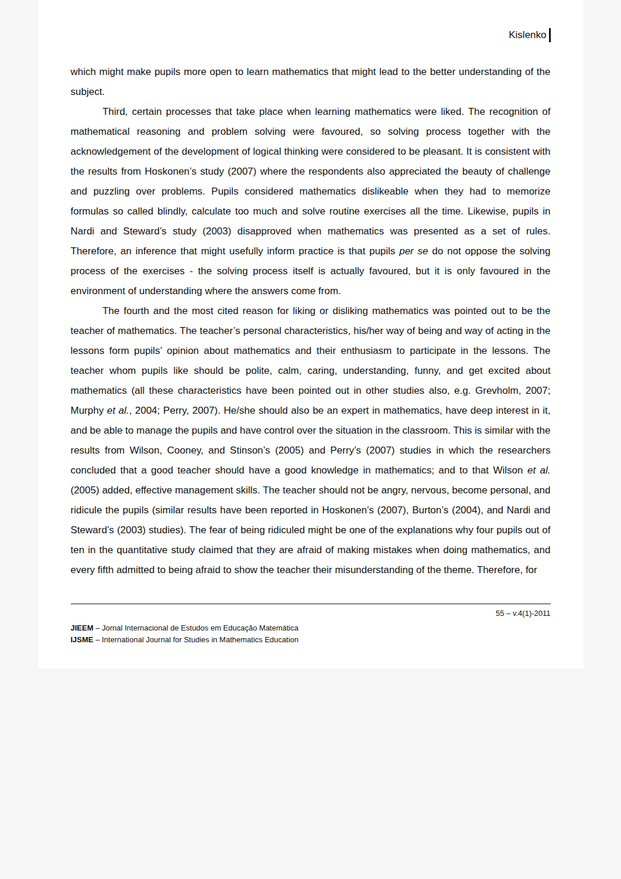Kislenko
which might make pupils more open to learn mathematics that might lead to the better understanding of the subject.
Third, certain processes that take place when learning mathematics were liked. The recognition of mathematical reasoning and problem solving were favoured, so solving process together with the acknowledgement of the development of logical thinking were considered to be pleasant. It is consistent with the results from Hoskonen’s study (2007) where the respondents also appreciated the beauty of challenge and puzzling over problems. Pupils considered mathematics dislikeable when they had to memorize formulas so called blindly, calculate too much and solve routine exercises all the time. Likewise, pupils in Nardi and Steward’s study (2003) disapproved when mathematics was presented as a set of rules. Therefore, an inference that might usefully inform practice is that pupils per se do not oppose the solving process of the exercises - the solving process itself is actually favoured, but it is only favoured in the environment of understanding where the answers come from.
The fourth and the most cited reason for liking or disliking mathematics was pointed out to be the teacher of mathematics. The teacher’s personal characteristics, his/her way of being and way of acting in the lessons form pupils’ opinion about mathematics and their enthusiasm to participate in the lessons. The teacher whom pupils like should be polite, calm, caring, understanding, funny, and get excited about mathematics (all these characteristics have been pointed out in other studies also, e.g. Grevholm, 2007; Murphy et al., 2004; Perry, 2007). He/she should also be an expert in mathematics, have deep interest in it, and be able to manage the pupils and have control over the situation in the classroom. This is similar with the results from Wilson, Cooney, and Stinson’s (2005) and Perry’s (2007) studies in which the researchers concluded that a good teacher should have a good knowledge in mathematics; and to that Wilson et al. (2005) added, effective management skills. The teacher should not be angry, nervous, become personal, and ridicule the pupils (similar results have been reported in Hoskonen’s (2007), Burton’s (2004), and Nardi and Steward’s (2003) studies). The fear of being ridiculed might be one of the explanations why four pupils out of ten in the quantitative study claimed that they are afraid of making mistakes when doing mathematics, and every fifth admitted to being afraid to show the teacher their misunderstanding of the theme. Therefore, for
55 – v.4(1)-2011
JIEEM – Jornal Internacional de Estudos em Educação Matemática
IJSME – International Journal for Studies in Mathematics Education